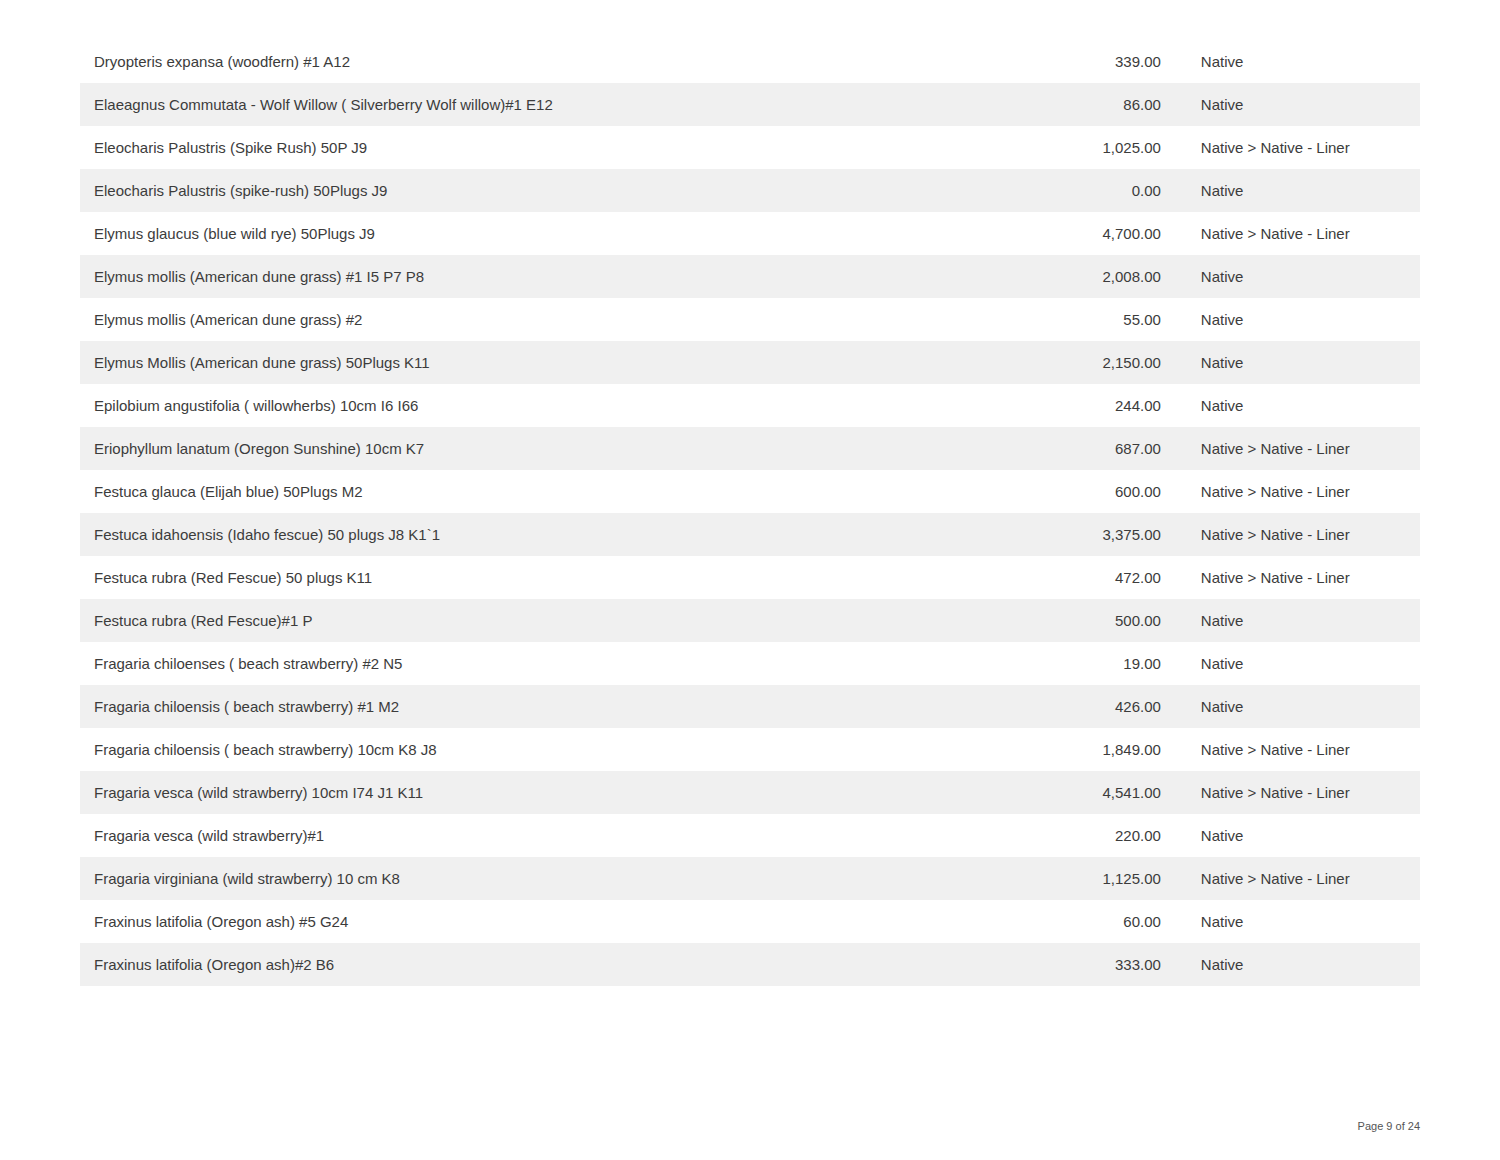| Dryopteris expansa (woodfern) #1 A12 | 339.00 | Native |
| Elaeagnus Commutata - Wolf Willow ( Silverberry Wolf willow)#1 E12 | 86.00 | Native |
| Eleocharis Palustris (Spike Rush) 50P J9 | 1,025.00 | Native > Native - Liner |
| Eleocharis Palustris (spike-rush) 50Plugs J9 | 0.00 | Native |
| Elymus glaucus (blue wild rye) 50Plugs J9 | 4,700.00 | Native > Native - Liner |
| Elymus mollis (American dune grass) #1 I5 P7 P8 | 2,008.00 | Native |
| Elymus mollis (American dune grass) #2 | 55.00 | Native |
| Elymus Mollis (American dune grass) 50Plugs K11 | 2,150.00 | Native |
| Epilobium angustifolia ( willowherbs) 10cm I6 I66 | 244.00 | Native |
| Eriophyllum lanatum (Oregon Sunshine) 10cm K7 | 687.00 | Native > Native - Liner |
| Festuca glauca (Elijah blue) 50Plugs M2 | 600.00 | Native > Native - Liner |
| Festuca idahoensis (Idaho fescue) 50 plugs J8 K1`1 | 3,375.00 | Native > Native - Liner |
| Festuca rubra (Red Fescue) 50 plugs K11 | 472.00 | Native > Native - Liner |
| Festuca rubra (Red Fescue)#1 P | 500.00 | Native |
| Fragaria chiloenses ( beach strawberry) #2 N5 | 19.00 | Native |
| Fragaria chiloensis ( beach strawberry) #1 M2 | 426.00 | Native |
| Fragaria chiloensis ( beach strawberry) 10cm K8 J8 | 1,849.00 | Native > Native - Liner |
| Fragaria vesca (wild strawberry) 10cm I74 J1 K11 | 4,541.00 | Native > Native - Liner |
| Fragaria vesca (wild strawberry)#1 | 220.00 | Native |
| Fragaria virginiana (wild strawberry) 10 cm K8 | 1,125.00 | Native > Native - Liner |
| Fraxinus latifolia (Oregon ash) #5 G24 | 60.00 | Native |
| Fraxinus latifolia (Oregon ash)#2 B6 | 333.00 | Native |
Page 9 of 24